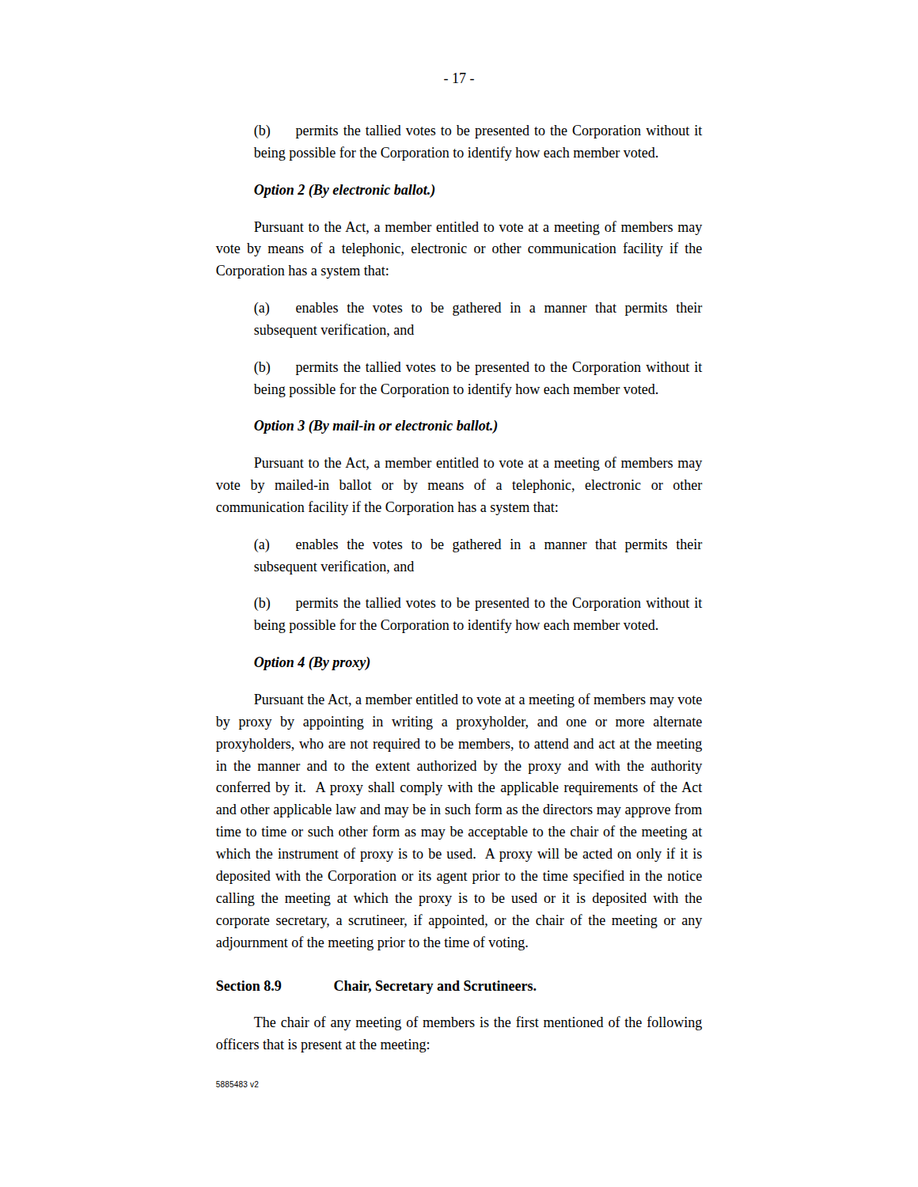- 17 -
(b) permits the tallied votes to be presented to the Corporation without it being possible for the Corporation to identify how each member voted.
Option 2 (By electronic ballot.)
Pursuant to the Act, a member entitled to vote at a meeting of members may vote by means of a telephonic, electronic or other communication facility if the Corporation has a system that:
(a) enables the votes to be gathered in a manner that permits their subsequent verification, and
(b) permits the tallied votes to be presented to the Corporation without it being possible for the Corporation to identify how each member voted.
Option 3 (By mail-in or electronic ballot.)
Pursuant to the Act, a member entitled to vote at a meeting of members may vote by mailed-in ballot or by means of a telephonic, electronic or other communication facility if the Corporation has a system that:
(a) enables the votes to be gathered in a manner that permits their subsequent verification, and
(b) permits the tallied votes to be presented to the Corporation without it being possible for the Corporation to identify how each member voted.
Option 4 (By proxy)
Pursuant the Act, a member entitled to vote at a meeting of members may vote by proxy by appointing in writing a proxyholder, and one or more alternate proxyholders, who are not required to be members, to attend and act at the meeting in the manner and to the extent authorized by the proxy and with the authority conferred by it. A proxy shall comply with the applicable requirements of the Act and other applicable law and may be in such form as the directors may approve from time to time or such other form as may be acceptable to the chair of the meeting at which the instrument of proxy is to be used. A proxy will be acted on only if it is deposited with the Corporation or its agent prior to the time specified in the notice calling the meeting at which the proxy is to be used or it is deposited with the corporate secretary, a scrutineer, if appointed, or the chair of the meeting or any adjournment of the meeting prior to the time of voting.
Section 8.9 Chair, Secretary and Scrutineers.
The chair of any meeting of members is the first mentioned of the following officers that is present at the meeting:
5885483 v2